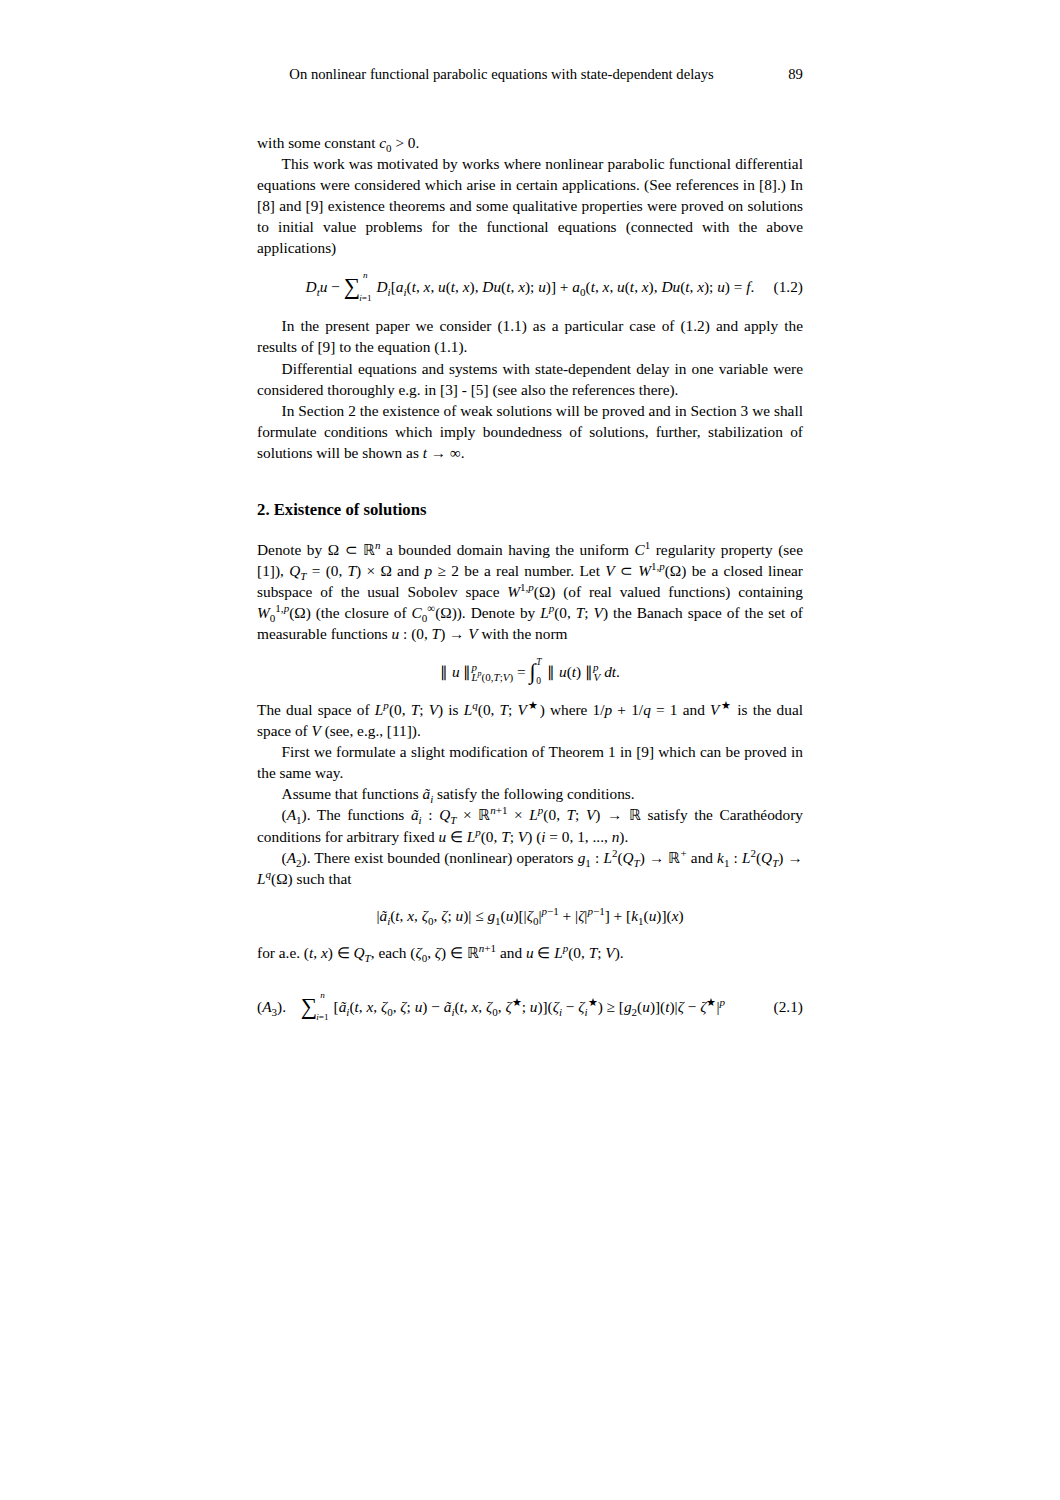On nonlinear functional parabolic equations with state-dependent delays 89
with some constant c0 > 0.
This work was motivated by works where nonlinear parabolic functional differential equations were considered which arise in certain applications. (See references in [8].) In [8] and [9] existence theorems and some qualitative properties were proved on solutions to initial value problems for the functional equations (connected with the above applications)
Dtu − ∑ni=1 Di[ai(t, x, u(t, x), Du(t, x); u)] + a0(t, x, u(t, x), Du(t, x); u) = f.
(1.2)
In the present paper we consider (1.1) as a particular case of (1.2) and apply the results of [9] to the equation (1.1).
Differential equations and systems with state-dependent delay in one variable were considered thoroughly e.g. in [3] - [5] (see also the references there).
In Section 2 the existence of weak solutions will be proved and in Section 3 we shall formulate conditions which imply boundedness of solutions, further, stabilization of solutions will be shown as t → ∞.
2. Existence of solutions
Denote by Ω ⊂ ℝn a bounded domain having the uniform C1 regularity property (see [1]), QT = (0, T) × Ω and p ≥ 2 be a real number. Let V ⊂ W1,p(Ω) be a closed linear subspace of the usual Sobolev space W1,p(Ω) (of real valued functions) containing W01,p(Ω) (the closure of C0∞(Ω)). Denote by Lp(0, T; V) the Banach space of the set of measurable functions u : (0, T) → V with the norm
∥ u ∥pLp(0,T;V) = ∫T 0 ∥ u(t) ∥pV dt.
The dual space of Lp(0, T; V) is Lq(0, T; V★) where 1/p + 1/q = 1 and V★ is the dual space of V (see, e.g., [11]).
First we formulate a slight modification of Theorem 1 in [9] which can be proved in the same way.
Assume that functions ãi satisfy the following conditions.
(A1). The functions ãi : QT × ℝn+1 × Lp(0, T; V) → ℝ satisfy the Carathéodory conditions for arbitrary fixed u ∈ Lp(0, T; V) (i = 0, 1, ..., n).
(A2). There exist bounded (nonlinear) operators g1 : L2(QT) → ℝ+ and k1 : L2(QT) → Lq(Ω) such that
|ãi(t, x, ζ0, ζ; u)| ≤ g1(u)[|ζ0|p−1 + |ζ|p−1] + [k1(u)](x)
for a.e. (t, x) ∈ QT, each (ζ0, ζ) ∈ ℝn+1 and u ∈ Lp(0, T; V).
(A3). ∑ni=1 [ãi(t, x, ζ0, ζ; u) − ãi(t, x, ζ0, ζ★; u)](ζi − ζi★) ≥ [g2(u)](t)|ζ − ζ★|p
(2.1)